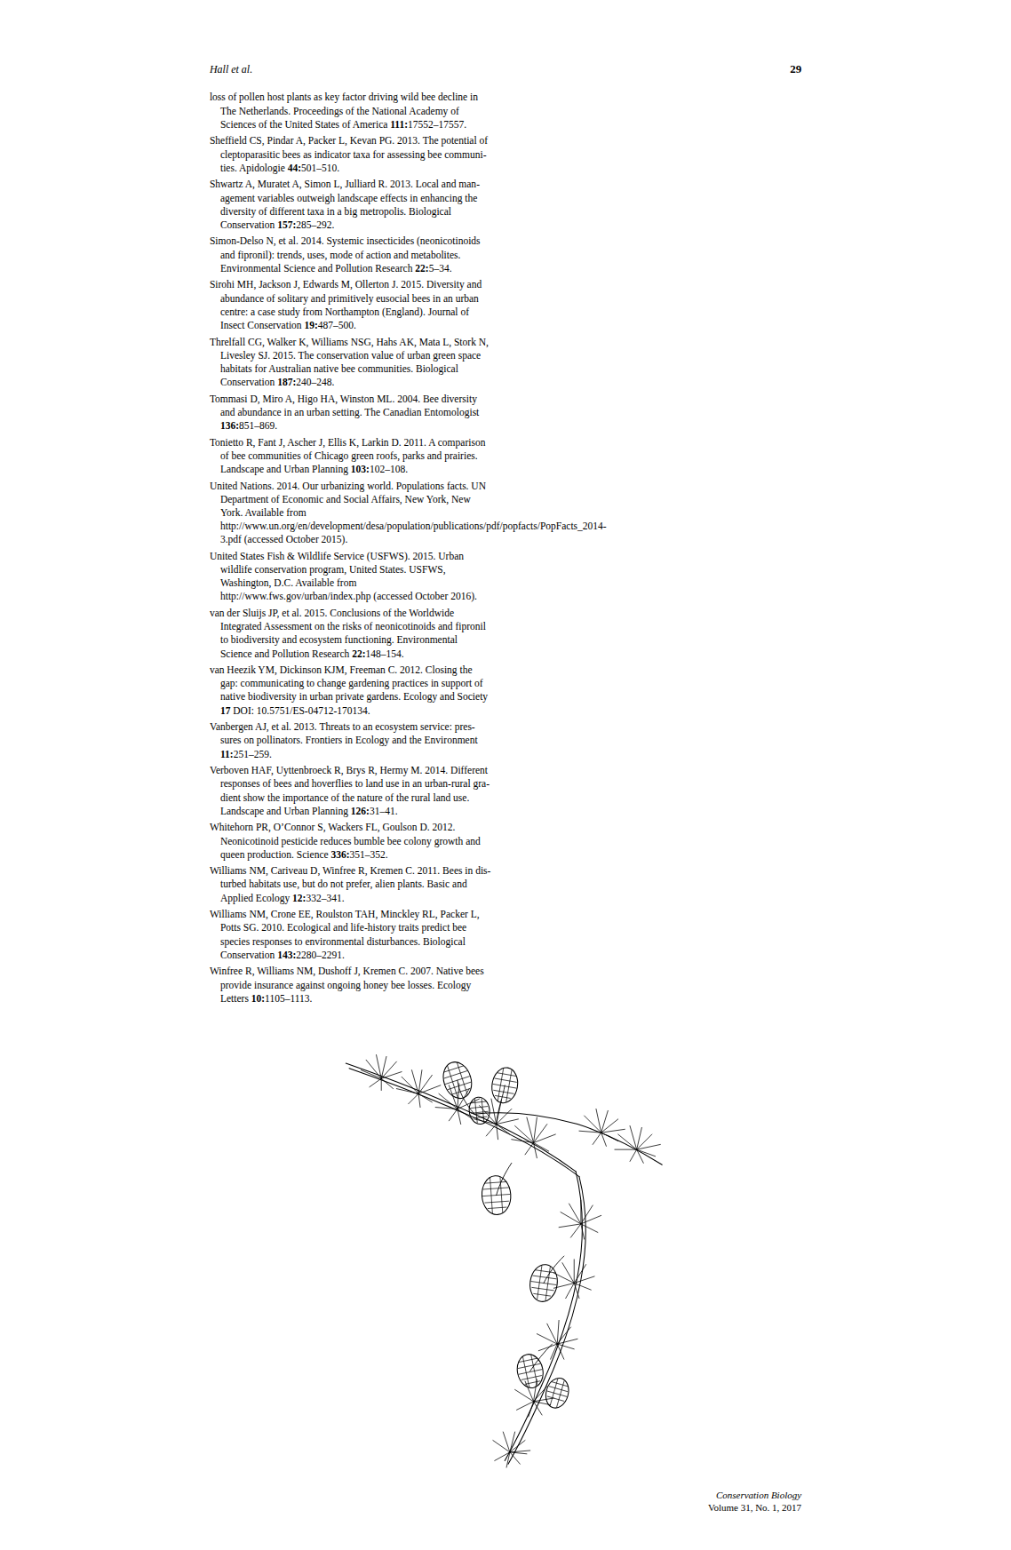Hall et al.
29
loss of pollen host plants as key factor driving wild bee decline in The Netherlands. Proceedings of the National Academy of Sciences of the United States of America 111: 17552–17557.
Sheffield CS, Pindar A, Packer L, Kevan PG. 2013. The potential of cleptoparasitic bees as indicator taxa for assessing bee communities. Apidologie 44: 501–510.
Shwartz A, Muratet A, Simon L, Julliard R. 2013. Local and management variables outweigh landscape effects in enhancing the diversity of different taxa in a big metropolis. Biological Conservation 157: 285–292.
Simon-Delso N, et al. 2014. Systemic insecticides (neonicotinoids and fipronil): trends, uses, mode of action and metabolites. Environmental Science and Pollution Research 22: 5–34.
Sirohi MH, Jackson J, Edwards M, Ollerton J. 2015. Diversity and abundance of solitary and primitively eusocial bees in an urban centre: a case study from Northampton (England). Journal of Insect Conservation 19: 487–500.
Threlfall CG, Walker K, Williams NSG, Hahs AK, Mata L, Stork N, Livesley SJ. 2015. The conservation value of urban green space habitats for Australian native bee communities. Biological Conservation 187: 240–248.
Tommasi D, Miro A, Higo HA, Winston ML. 2004. Bee diversity and abundance in an urban setting. The Canadian Entomologist 136: 851–869.
Tonietto R, Fant J, Ascher J, Ellis K, Larkin D. 2011. A comparison of bee communities of Chicago green roofs, parks and prairies. Landscape and Urban Planning 103: 102–108.
United Nations. 2014. Our urbanizing world. Populations facts. UN Department of Economic and Social Affairs, New York, New York. Available from http://www.un.org/en/development/desa/population/publications/pdf/popfacts/PopFacts_2014-3.pdf (accessed October 2015).
United States Fish & Wildlife Service (USFWS). 2015. Urban wildlife conservation program, United States. USFWS, Washington, D.C. Available from http://www.fws.gov/urban/index.php (accessed October 2016).
van der Sluijs JP, et al. 2015. Conclusions of the Worldwide Integrated Assessment on the risks of neonicotinoids and fipronil to biodiversity and ecosystem functioning. Environmental Science and Pollution Research 22: 148–154.
van Heezik YM, Dickinson KJM, Freeman C. 2012. Closing the gap: communicating to change gardening practices in support of native biodiversity in urban private gardens. Ecology and Society 17 DOI: 10.5751/ES-04712-170134.
Vanbergen AJ, et al. 2013. Threats to an ecosystem service: pressures on pollinators. Frontiers in Ecology and the Environment 11: 251–259.
Verboven HAF, Uyttenbroeck R, Brys R, Hermy M. 2014. Different responses of bees and hoverflies to land use in an urban-rural gradient show the importance of the nature of the rural land use. Landscape and Urban Planning 126: 31–41.
Whitehorn PR, O’Connor S, Wackers FL, Goulson D. 2012. Neonicotinoid pesticide reduces bumble bee colony growth and queen production. Science 336: 351–352.
Williams NM, Cariveau D, Winfree R, Kremen C. 2011. Bees in disturbed habitats use, but do not prefer, alien plants. Basic and Applied Ecology 12: 332–341.
Williams NM, Crone EE, Roulston TAH, Minckley RL, Packer L, Potts SG. 2010. Ecological and life-history traits predict bee species responses to environmental disturbances. Biological Conservation 143: 2280–2291.
Winfree R, Williams NM, Dushoff J, Kremen C. 2007. Native bees provide insurance against ongoing honey bee losses. Ecology Letters 10: 1105–1113.
Conservation Biology
Volume 31, No. 1, 2017